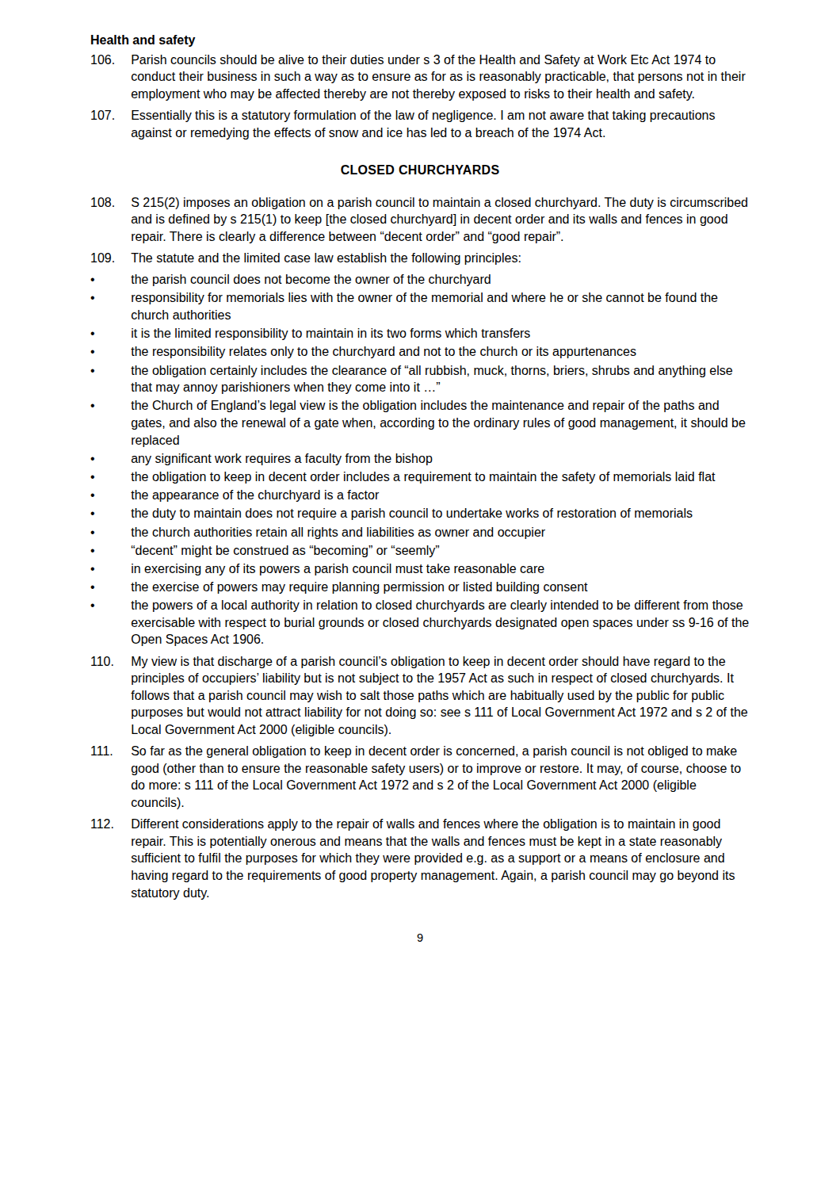Health and safety
106.
Parish councils should be alive to their duties under s 3 of the Health and Safety at Work Etc Act 1974 to conduct their business in such a way as to ensure as for as is reasonably practicable, that persons not in their employment who may be affected thereby are not thereby exposed to risks to their health and safety.
107.
Essentially this is a statutory formulation of the law of negligence. I am not aware that taking precautions against or remedying the effects of snow and ice has led to a breach of the 1974 Act.
CLOSED CHURCHYARDS
108.
S 215(2) imposes an obligation on a parish council to maintain a closed churchyard. The duty is circumscribed and is defined by s 215(1) to keep [the closed churchyard] in decent order and its walls and fences in good repair. There is clearly a difference between “decent order” and “good repair”.
109.
The statute and the limited case law establish the following principles:
•the parish council does not become the owner of the churchyard
•responsibility for memorials lies with the owner of the memorial and where he or she cannot be found the church authorities
•it is the limited responsibility to maintain in its two forms which transfers
•the responsibility relates only to the churchyard and not to the church or its appurtenances
•the obligation certainly includes the clearance of “all rubbish, muck, thorns, briers, shrubs and anything else that may annoy parishioners when they come into it …”
•the Church of England’s legal view is the obligation includes the maintenance and repair of the paths and gates, and also the renewal of a gate when, according to the ordinary rules of good management, it should be replaced
•any significant work requires a faculty from the bishop
•the obligation to keep in decent order includes a requirement to maintain the safety of memorials laid flat
•the appearance of the churchyard is a factor
•the duty to maintain does not require a parish council to undertake works of restoration of memorials
•the church authorities retain all rights and liabilities as owner and occupier
•“decent” might be construed as “becoming” or “seemly”
•in exercising any of its powers a parish council must take reasonable care
•the exercise of powers may require planning permission or listed building consent
•the powers of a local authority in relation to closed churchyards are clearly intended to be different from those exercisable with respect to burial grounds or closed churchyards designated open spaces under ss 9-16 of the Open Spaces Act 1906.
110.
My view is that discharge of a parish council’s obligation to keep in decent order should have regard to the principles of occupiers’ liability but is not subject to the 1957 Act as such in respect of closed churchyards. It follows that a parish council may wish to salt those paths which are habitually used by the public for public purposes but would not attract liability for not doing so: see s 111 of Local Government Act 1972 and s 2 of the Local Government Act 2000 (eligible councils).
111.
So far as the general obligation to keep in decent order is concerned, a parish council is not obliged to make good (other than to ensure the reasonable safety users) or to improve or restore. It may, of course, choose to do more: s 111 of the Local Government Act 1972 and s 2 of the Local Government Act 2000 (eligible councils).
112.
Different considerations apply to the repair of walls and fences where the obligation is to maintain in good repair. This is potentially onerous and means that the walls and fences must be kept in a state reasonably sufficient to fulfil the purposes for which they were provided e.g. as a support or a means of enclosure and having regard to the requirements of good property management. Again, a parish council may go beyond its statutory duty.
9